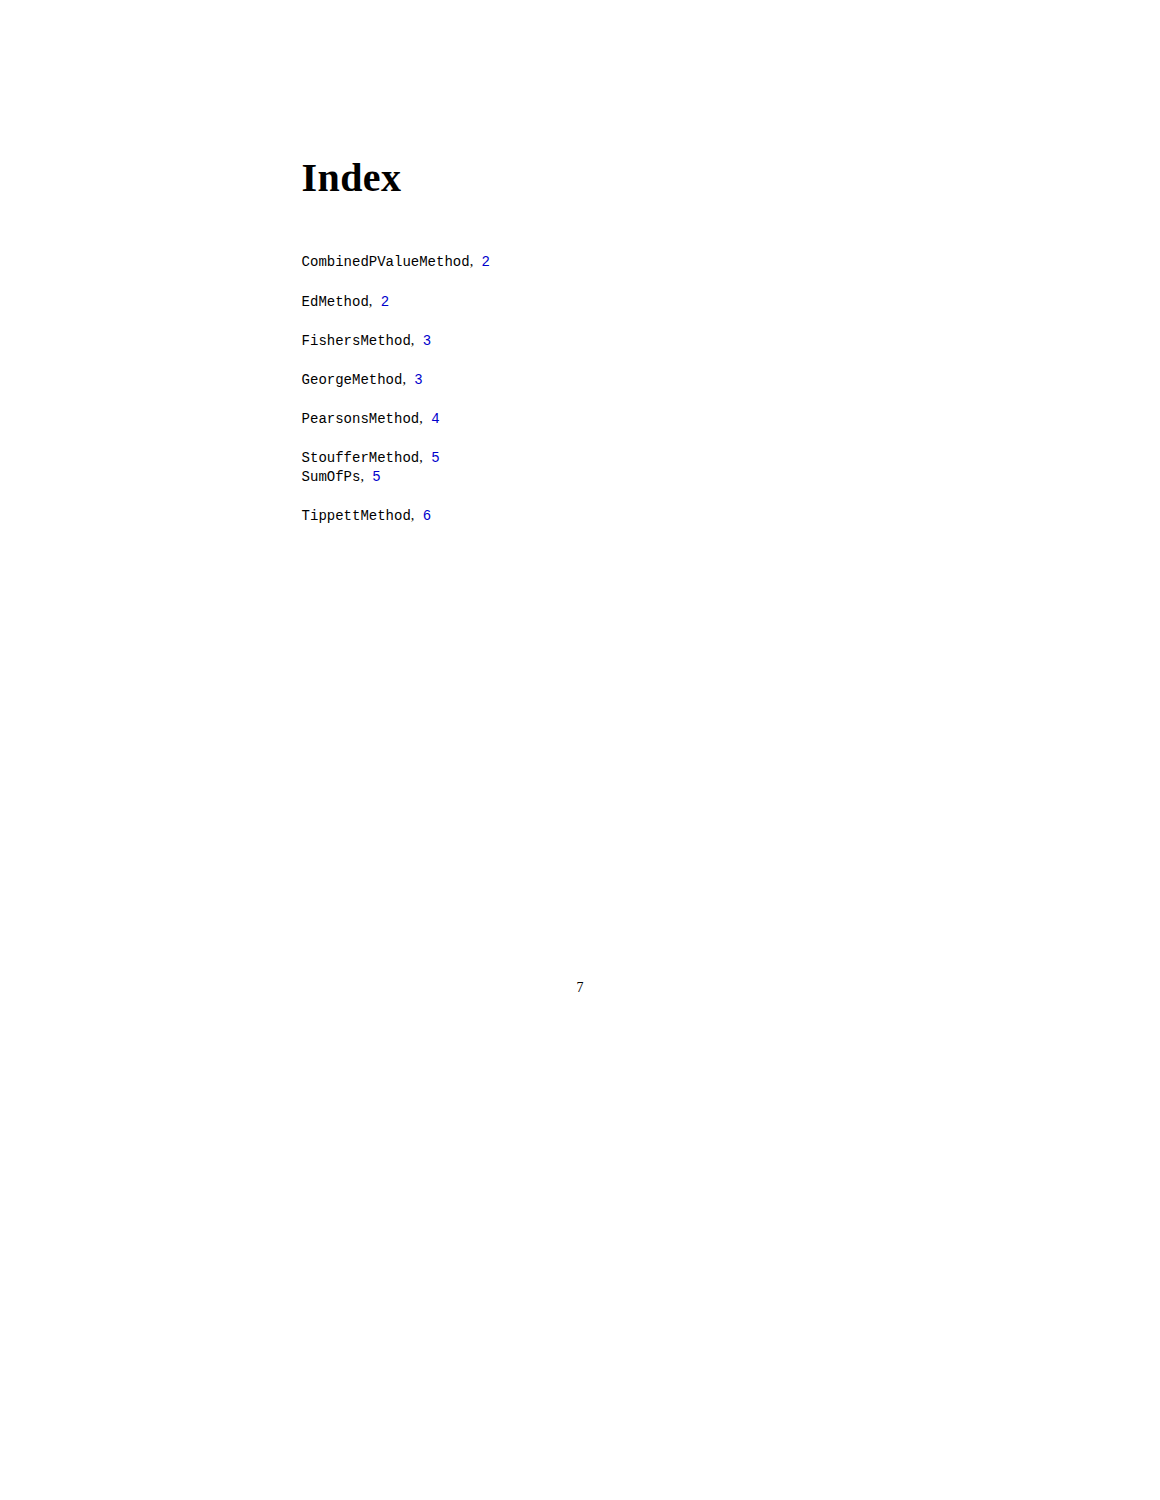Index
CombinedPValueMethod, 2
EdMethod, 2
FishersMethod, 3
GeorgeMethod, 3
PearsonsMethod, 4
StoufferMethod, 5
SumOfPs, 5
TippettMethod, 6
7